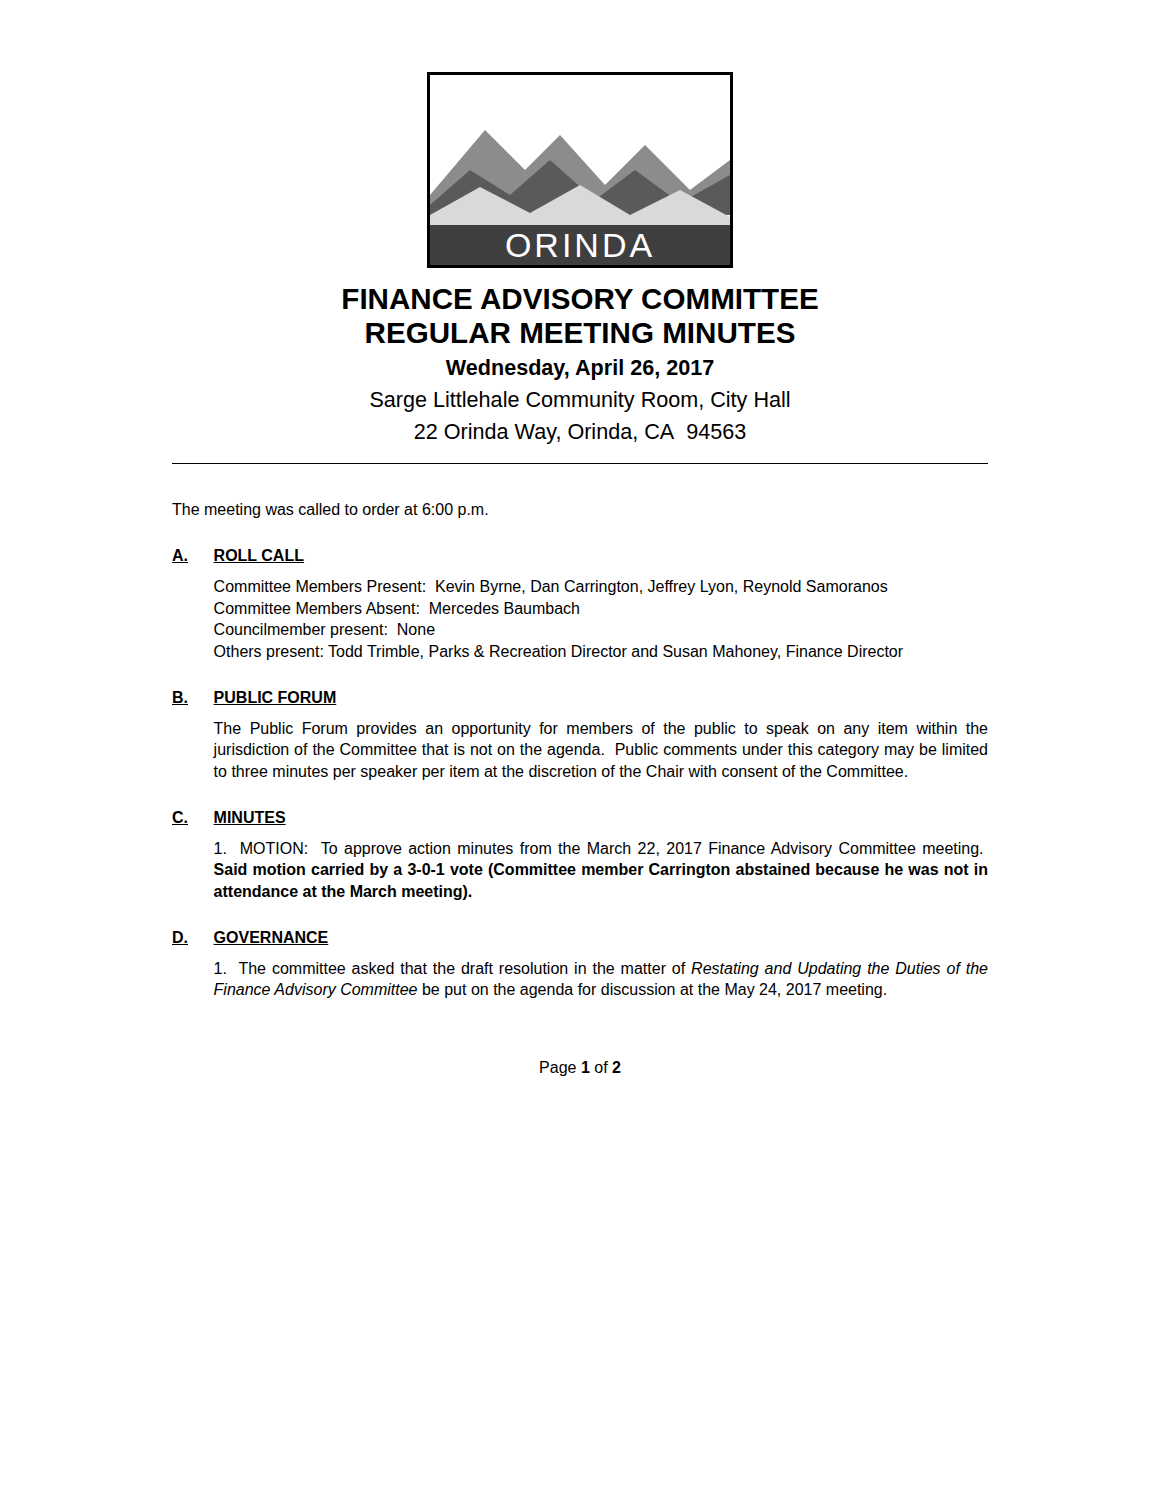ORINDA
FINANCE ADVISORY COMMITTEE
REGULAR MEETING MINUTES
Wednesday, April 26, 2017
Sarge Littlehale Community Room, City Hall
22 Orinda Way, Orinda, CA 94563
The meeting was called to order at 6:00 p.m.
A.
ROLL CALL
Committee Members Present: Kevin Byrne, Dan Carrington, Jeffrey Lyon, Reynold Samoranos
Committee Members Absent: Mercedes Baumbach
Councilmember present: None
Others present: Todd Trimble, Parks & Recreation Director and Susan Mahoney, Finance Director
B.
PUBLIC FORUM
The Public Forum provides an opportunity for members of the public to speak on any item within the jurisdiction of the Committee that is not on the agenda. Public comments under this category may be limited to three minutes per speaker per item at the discretion of the Chair with consent of the Committee.
C.
MINUTES
1. MOTION: To approve action minutes from the March 22, 2017 Finance Advisory Committee meeting. Said motion carried by a 3-0-1 vote (Committee member Carrington abstained because he was not in attendance at the March meeting).
D.
GOVERNANCE
1. The committee asked that the draft resolution in the matter of Restating and Updating the Duties of the Finance Advisory Committee be put on the agenda for discussion at the May 24, 2017 meeting.
Page 1 of 2